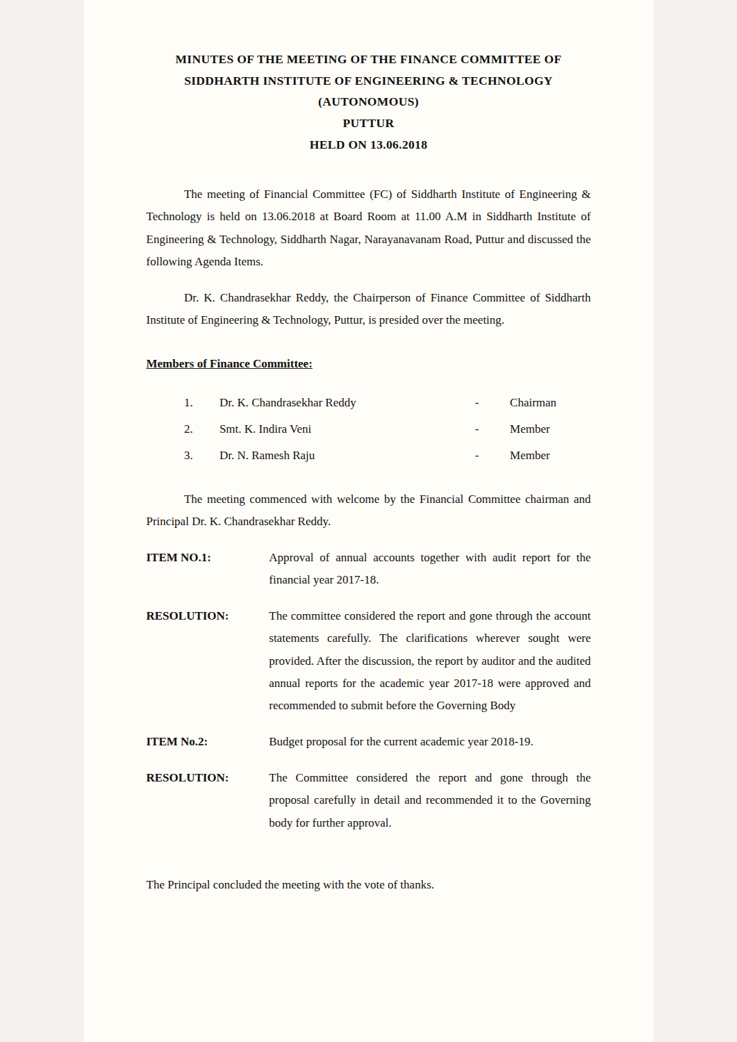Minutes of the Meeting of the Finance Committee of
Siddharth Institute of Engineering & Technology
(Autonomous)
Puttur
Held on 13.06.2018
The meeting of Financial Committee (FC) of Siddharth Institute of Engineering & Technology is held on 13.06.2018 at Board Room at 11.00 A.M in Siddharth Institute of Engineering & Technology, Siddharth Nagar, Narayanavanam Road, Puttur and discussed the following Agenda Items.
Dr. K. Chandrasekhar Reddy, the Chairperson of Finance Committee of Siddharth Institute of Engineering & Technology, Puttur, is presided over the meeting.
Members of Finance Committee:
| 1. | Dr. K. Chandrasekhar Reddy | - | Chairman |
| 2. | Smt. K. Indira Veni | - | Member |
| 3. | Dr. N. Ramesh Raju | - | Member |
The meeting commenced with welcome by the Financial Committee chairman and Principal Dr. K. Chandrasekhar Reddy.
| ITEM NO.1: | Approval of annual accounts together with audit report for the financial year 2017-18. |
| RESOLUTION: | The committee considered the report and gone through the account statements carefully. The clarifications wherever sought were provided. After the discussion, the report by auditor and the audited annual reports for the academic year 2017-18 were approved and recommended to submit before the Governing Body |
| ITEM No.2: | Budget proposal for the current academic year 2018-19. |
| RESOLUTION: | The Committee considered the report and gone through the proposal carefully in detail and recommended it to the Governing body for further approval. |
The Principal concluded the meeting with the vote of thanks.